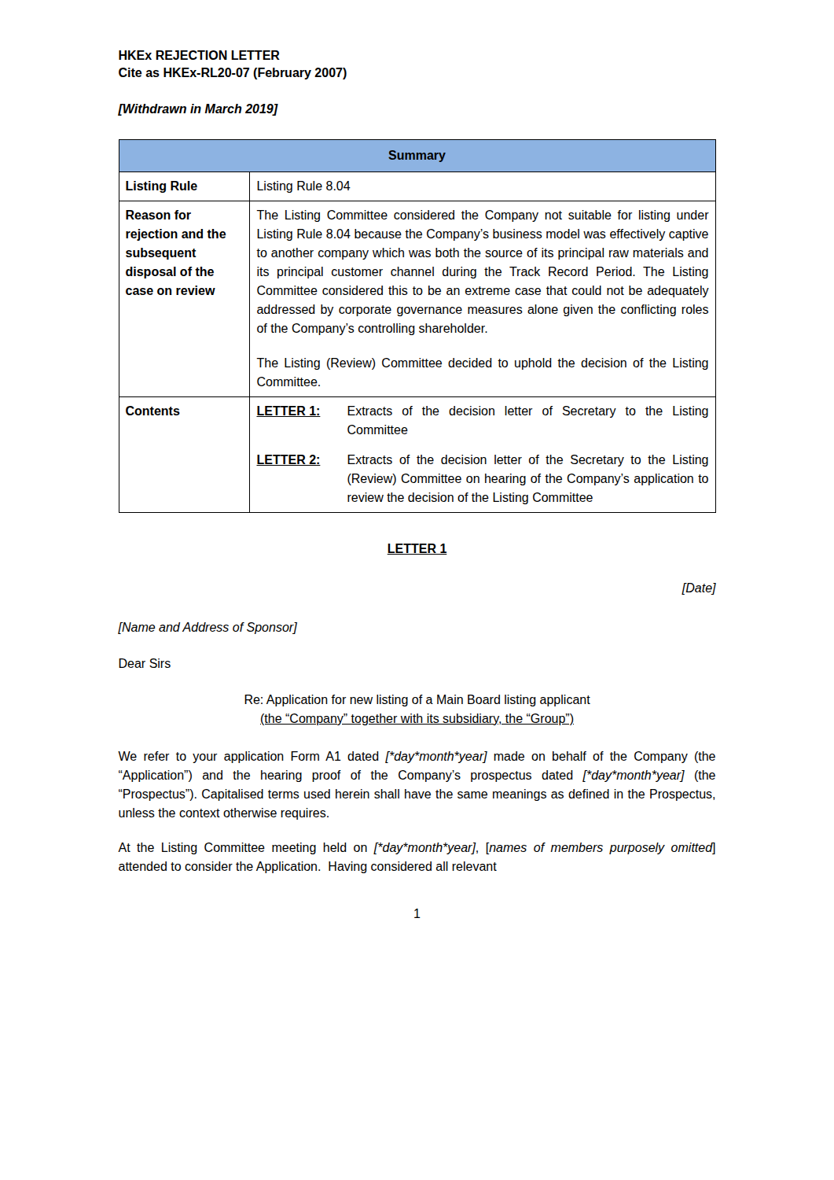HKEx REJECTION LETTER
Cite as HKEx-RL20-07 (February 2007)
[Withdrawn in March 2019]
| Summary |
| --- |
| Listing Rule | Listing Rule 8.04 |
| Reason for rejection and the subsequent disposal of the case on review | The Listing Committee considered the Company not suitable for listing under Listing Rule 8.04 because the Company’s business model was effectively captive to another company which was both the source of its principal raw materials and its principal customer channel during the Track Record Period. The Listing Committee considered this to be an extreme case that could not be adequately addressed by corporate governance measures alone given the conflicting roles of the Company’s controlling shareholder. The Listing (Review) Committee decided to uphold the decision of the Listing Committee. |
| Contents | / LETTER 1 : / Extracts of the decision letter of Secretary to the Listing Committee / / LETTER 2 : / Extracts of the decision letter of the Secretary to the Listing (Review) Committee on hearing of the Company’s application to review the decision of the Listing Committee / |
LETTER 1
[Date]
[Name and Address of Sponsor]
Dear Sirs
Re: Application for new listing of a Main Board listing applicant
(the “Company” together with its subsidiary, the “Group”)
We refer to your application Form A1 dated [*day*month*year] made on behalf of the Company (the “Application”) and the hearing proof of the Company’s prospectus dated [*day*month*year] (the “Prospectus”). Capitalised terms used herein shall have the same meanings as defined in the Prospectus, unless the context otherwise requires.
At the Listing Committee meeting held on [*day*month*year], [names of members purposely omitted] attended to consider the Application. Having considered all relevant
1